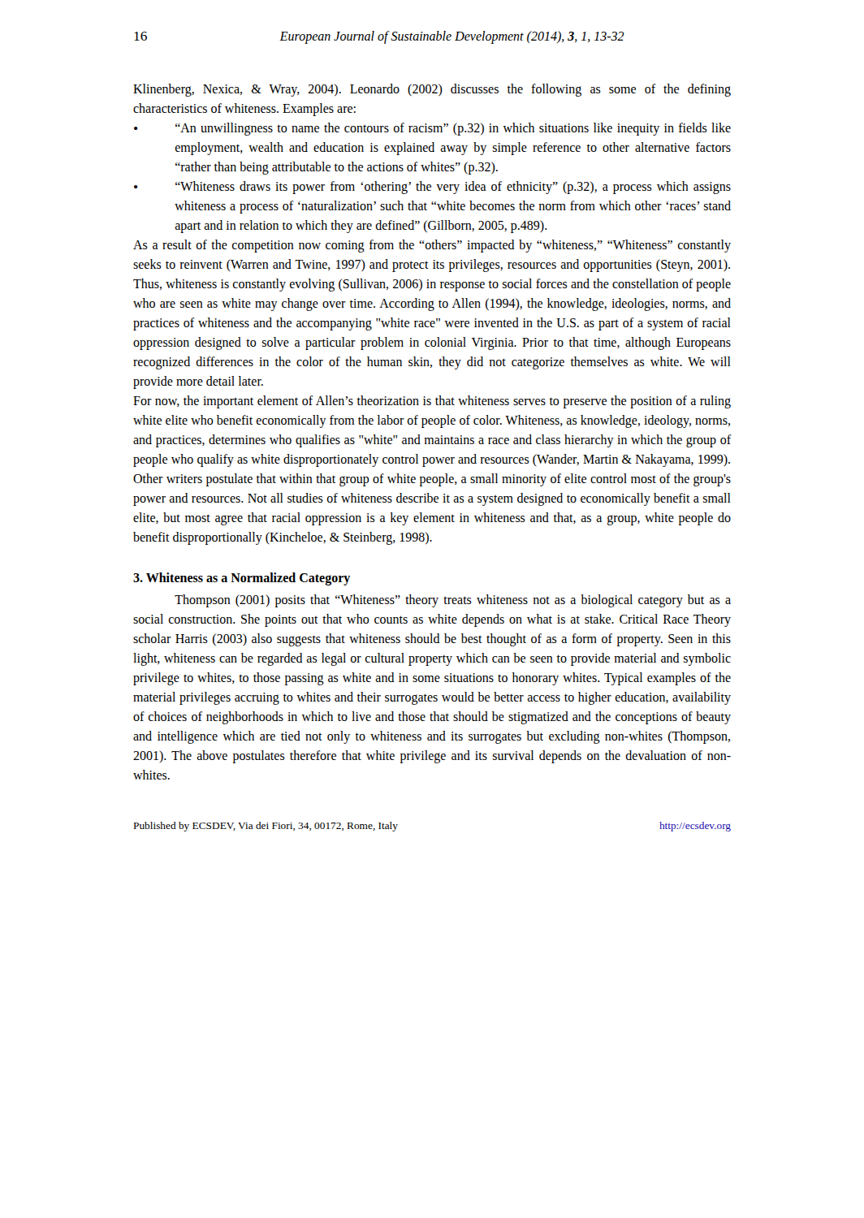16
European Journal of Sustainable Development (2014), 3, 1, 13-32
Klinenberg, Nexica, & Wray, 2004). Leonardo (2002) discusses the following as some of the defining characteristics of whiteness. Examples are:
“An unwillingness to name the contours of racism” (p.32) in which situations like inequity in fields like employment, wealth and education is explained away by simple reference to other alternative factors “rather than being attributable to the actions of whites” (p.32).
“Whiteness draws its power from ‘othering’ the very idea of ethnicity” (p.32), a process which assigns whiteness a process of ‘naturalization’ such that “white becomes the norm from which other ‘races’ stand apart and in relation to which they are defined” (Gillborn, 2005, p.489).
As a result of the competition now coming from the “others” impacted by “whiteness,” “Whiteness” constantly seeks to reinvent (Warren and Twine, 1997) and protect its privileges, resources and opportunities (Steyn, 2001). Thus, whiteness is constantly evolving (Sullivan, 2006) in response to social forces and the constellation of people who are seen as white may change over time. According to Allen (1994), the knowledge, ideologies, norms, and practices of whiteness and the accompanying "white race" were invented in the U.S. as part of a system of racial oppression designed to solve a particular problem in colonial Virginia. Prior to that time, although Europeans recognized differences in the color of the human skin, they did not categorize themselves as white. We will provide more detail later.
For now, the important element of Allen’s theorization is that whiteness serves to preserve the position of a ruling white elite who benefit economically from the labor of people of color. Whiteness, as knowledge, ideology, norms, and practices, determines who qualifies as "white" and maintains a race and class hierarchy in which the group of people who qualify as white disproportionately control power and resources (Wander, Martin & Nakayama, 1999). Other writers postulate that within that group of white people, a small minority of elite control most of the group's power and resources. Not all studies of whiteness describe it as a system designed to economically benefit a small elite, but most agree that racial oppression is a key element in whiteness and that, as a group, white people do benefit disproportionally (Kincheloe, & Steinberg, 1998).
3. Whiteness as a Normalized Category
Thompson (2001) posits that “Whiteness” theory treats whiteness not as a biological category but as a social construction. She points out that who counts as white depends on what is at stake. Critical Race Theory scholar Harris (2003) also suggests that whiteness should be best thought of as a form of property. Seen in this light, whiteness can be regarded as legal or cultural property which can be seen to provide material and symbolic privilege to whites, to those passing as white and in some situations to honorary whites. Typical examples of the material privileges accruing to whites and their surrogates would be better access to higher education, availability of choices of neighborhoods in which to live and those that should be stigmatized and the conceptions of beauty and intelligence which are tied not only to whiteness and its surrogates but excluding non-whites (Thompson, 2001). The above postulates therefore that white privilege and its survival depends on the devaluation of non-whites.
Published by ECSDEV, Via dei Fiori, 34, 00172, Rome, Italy http://ecsdev.org